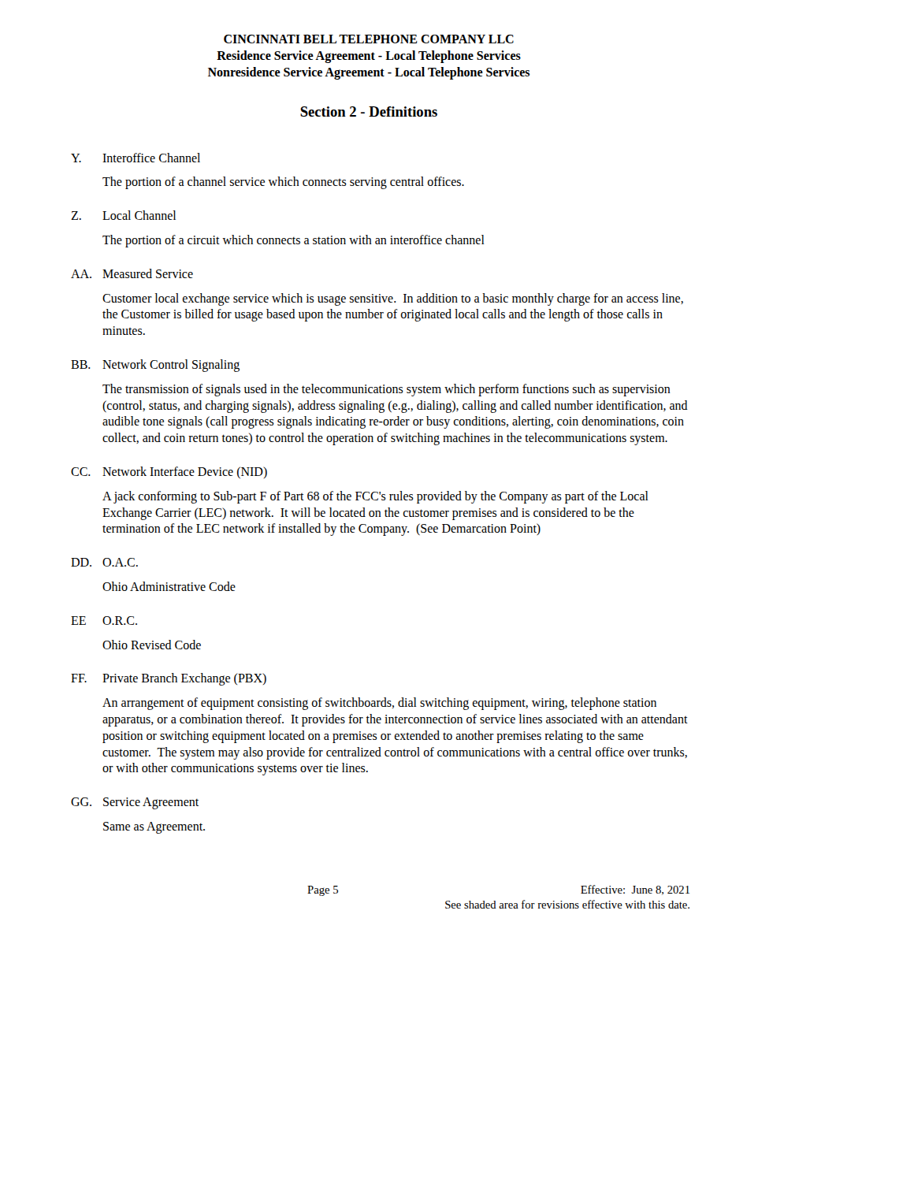CINCINNATI BELL TELEPHONE COMPANY LLC
Residence Service Agreement - Local Telephone Services
Nonresidence Service Agreement - Local Telephone Services
Section 2 - Definitions
Y. Interoffice Channel
The portion of a channel service which connects serving central offices.
Z. Local Channel
The portion of a circuit which connects a station with an interoffice channel
AA. Measured Service
Customer local exchange service which is usage sensitive. In addition to a basic monthly charge for an access line, the Customer is billed for usage based upon the number of originated local calls and the length of those calls in minutes.
BB. Network Control Signaling
The transmission of signals used in the telecommunications system which perform functions such as supervision (control, status, and charging signals), address signaling (e.g., dialing), calling and called number identification, and audible tone signals (call progress signals indicating re-order or busy conditions, alerting, coin denominations, coin collect, and coin return tones) to control the operation of switching machines in the telecommunications system.
CC. Network Interface Device (NID)
A jack conforming to Sub-part F of Part 68 of the FCC's rules provided by the Company as part of the Local Exchange Carrier (LEC) network. It will be located on the customer premises and is considered to be the termination of the LEC network if installed by the Company. (See Demarcation Point)
DD. O.A.C.
Ohio Administrative Code
EE O.R.C.
Ohio Revised Code
FF. Private Branch Exchange (PBX)
An arrangement of equipment consisting of switchboards, dial switching equipment, wiring, telephone station apparatus, or a combination thereof. It provides for the interconnection of service lines associated with an attendant position or switching equipment located on a premises or extended to another premises relating to the same customer. The system may also provide for centralized control of communications with a central office over trunks, or with other communications systems over tie lines.
GG. Service Agreement
Same as Agreement.
Page 5
Effective: June 8, 2021
See shaded area for revisions effective with this date.